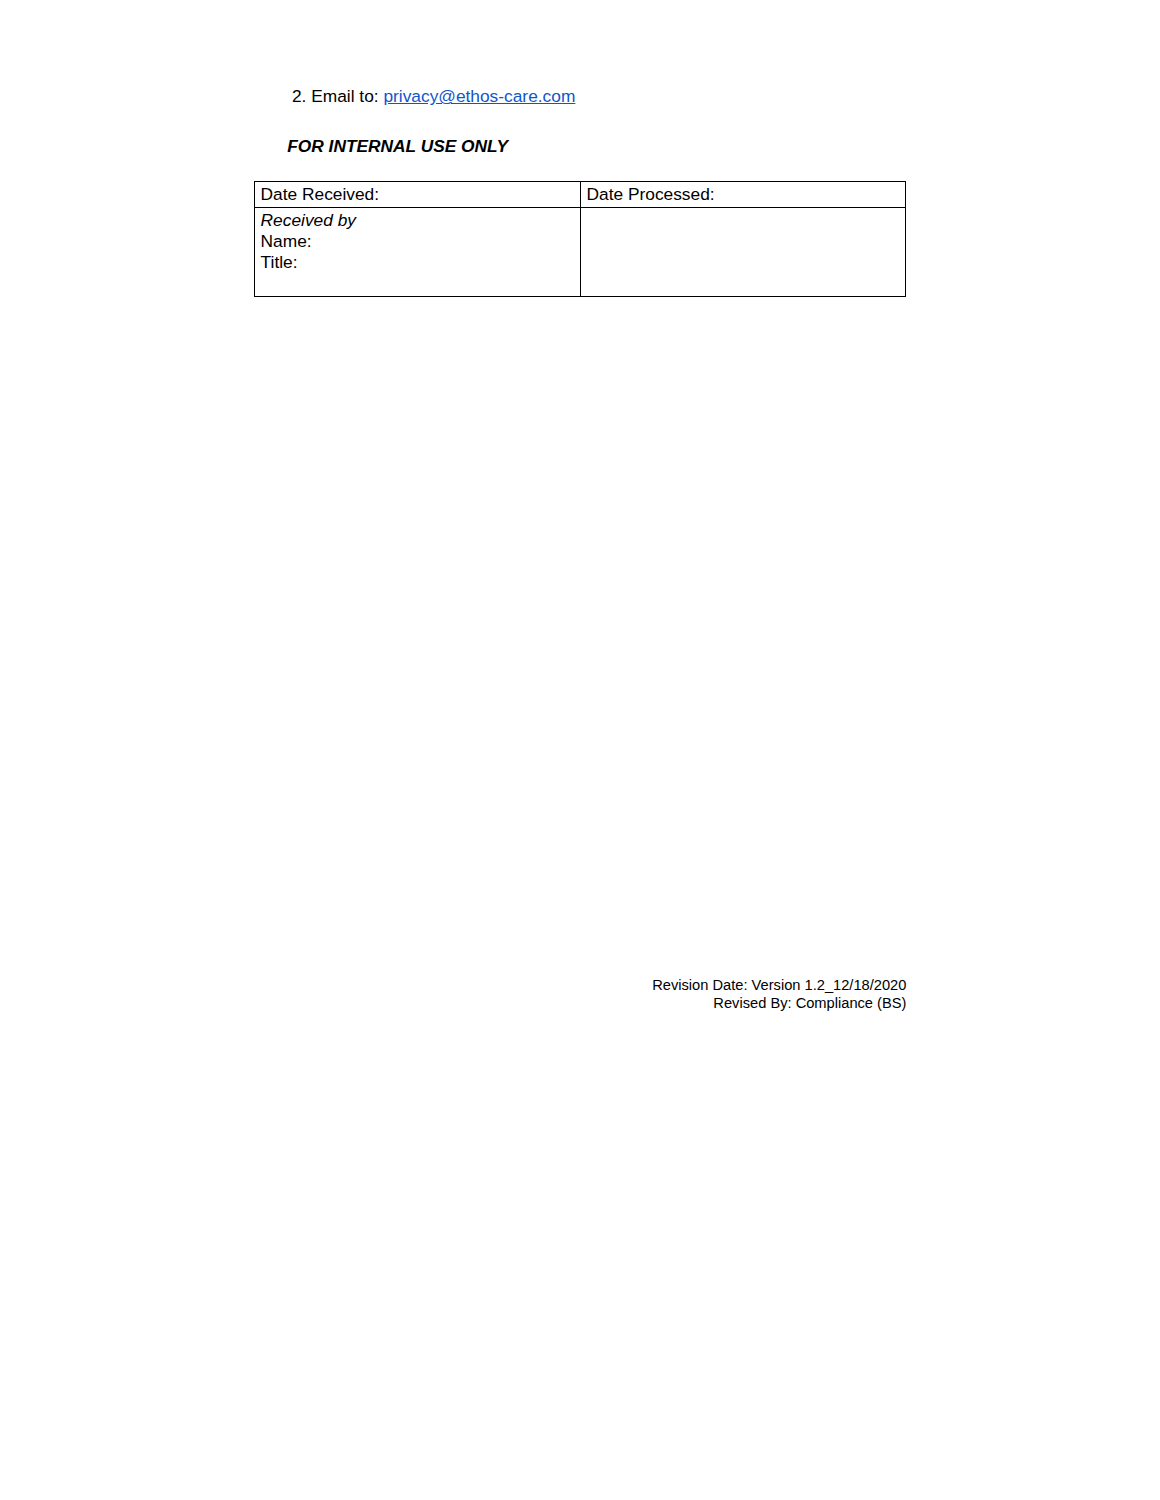Email to: privacy@ethos-care.com
FOR INTERNAL USE ONLY
| Date Received: | Date Processed: |
| Received by Name: Title: | |
Revision Date: Version 1.2_12/18/2020
Revised By: Compliance (BS)